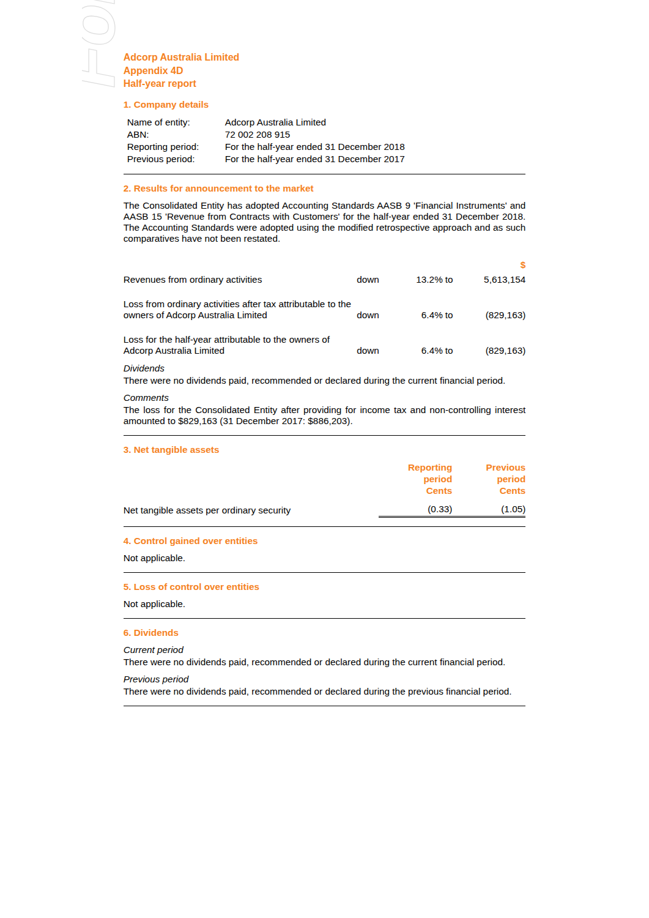For personal use only
Adcorp Australia Limited
Appendix 4D
Half-year report
1. Company details
| Name of entity: | Adcorp Australia Limited |
| ABN: | 72 002 208 915 |
| Reporting period: | For the half-year ended 31 December 2018 |
| Previous period: | For the half-year ended 31 December 2017 |
2. Results for announcement to the market
The Consolidated Entity has adopted Accounting Standards AASB 9 'Financial Instruments' and AASB 15 'Revenue from Contracts with Customers' for the half-year ended 31 December 2018. The Accounting Standards were adopted using the modified retrospective approach and as such comparatives have not been restated.
| | | | | $ |
| Revenues from ordinary activities | down | 13.2% | to | 5,613,154 |
| Loss from ordinary activities after tax attributable to the owners of Adcorp Australia Limited | down | 6.4% | to | (829,163) |
| Loss for the half-year attributable to the owners of Adcorp Australia Limited | down | 6.4% | to | (829,163) |
Dividends
There were no dividends paid, recommended or declared during the current financial period.
Comments
The loss for the Consolidated Entity after providing for income tax and non-controlling interest amounted to $829,163 (31 December 2017: $886,203).
3. Net tangible assets
| | Reporting period Cents | Previous period Cents |
| --- | --- | --- |
| Net tangible assets per ordinary security | (0.33) | (1.05) |
4. Control gained over entities
Not applicable.
5. Loss of control over entities
Not applicable.
6. Dividends
Current period
There were no dividends paid, recommended or declared during the current financial period.
Previous period
There were no dividends paid, recommended or declared during the previous financial period.